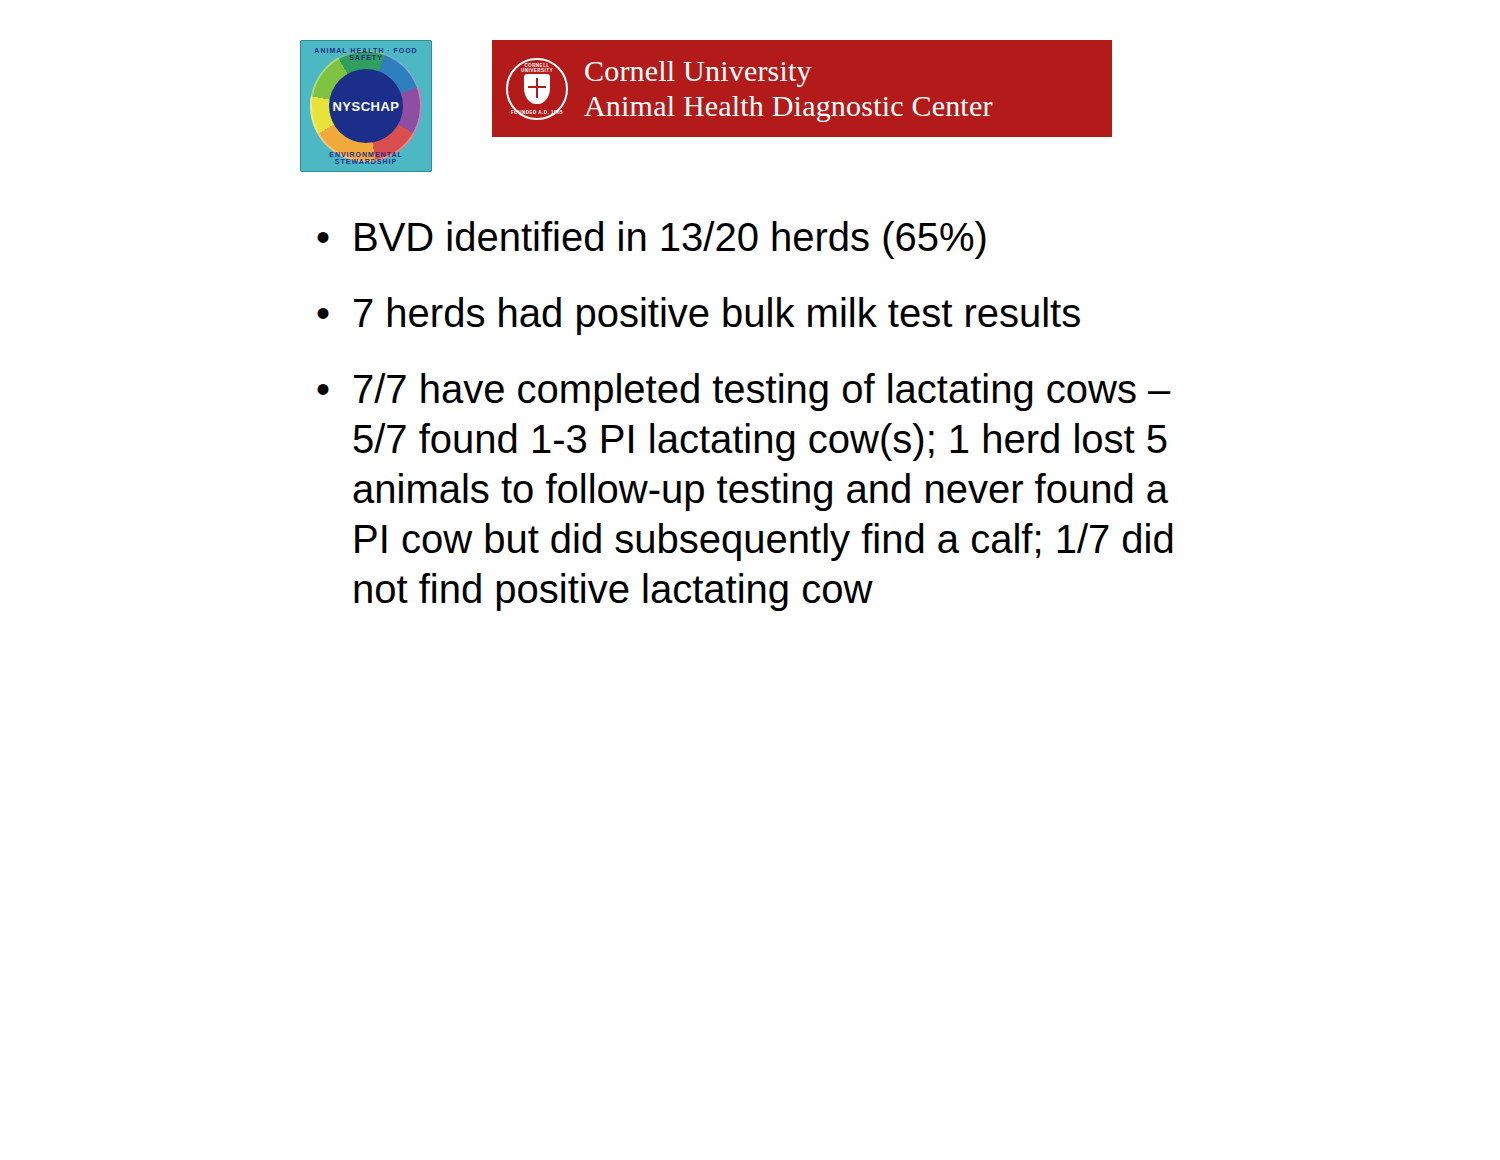NYSCHAP
Animal Health · Food Safety
Environmental Stewardship
Cornell University Founded A.D. 1865
Cornell University
Animal Health Diagnostic Center
BVD identified in 13/20 herds (65%)
7 herds had positive bulk milk test results
7/7 have completed testing of lactating cows – 5/7 found 1-3 PI lactating cow(s); 1 herd lost 5 animals to follow-up testing and never found a PI cow but did subsequently find a calf; 1/7 did not find positive lactating cow